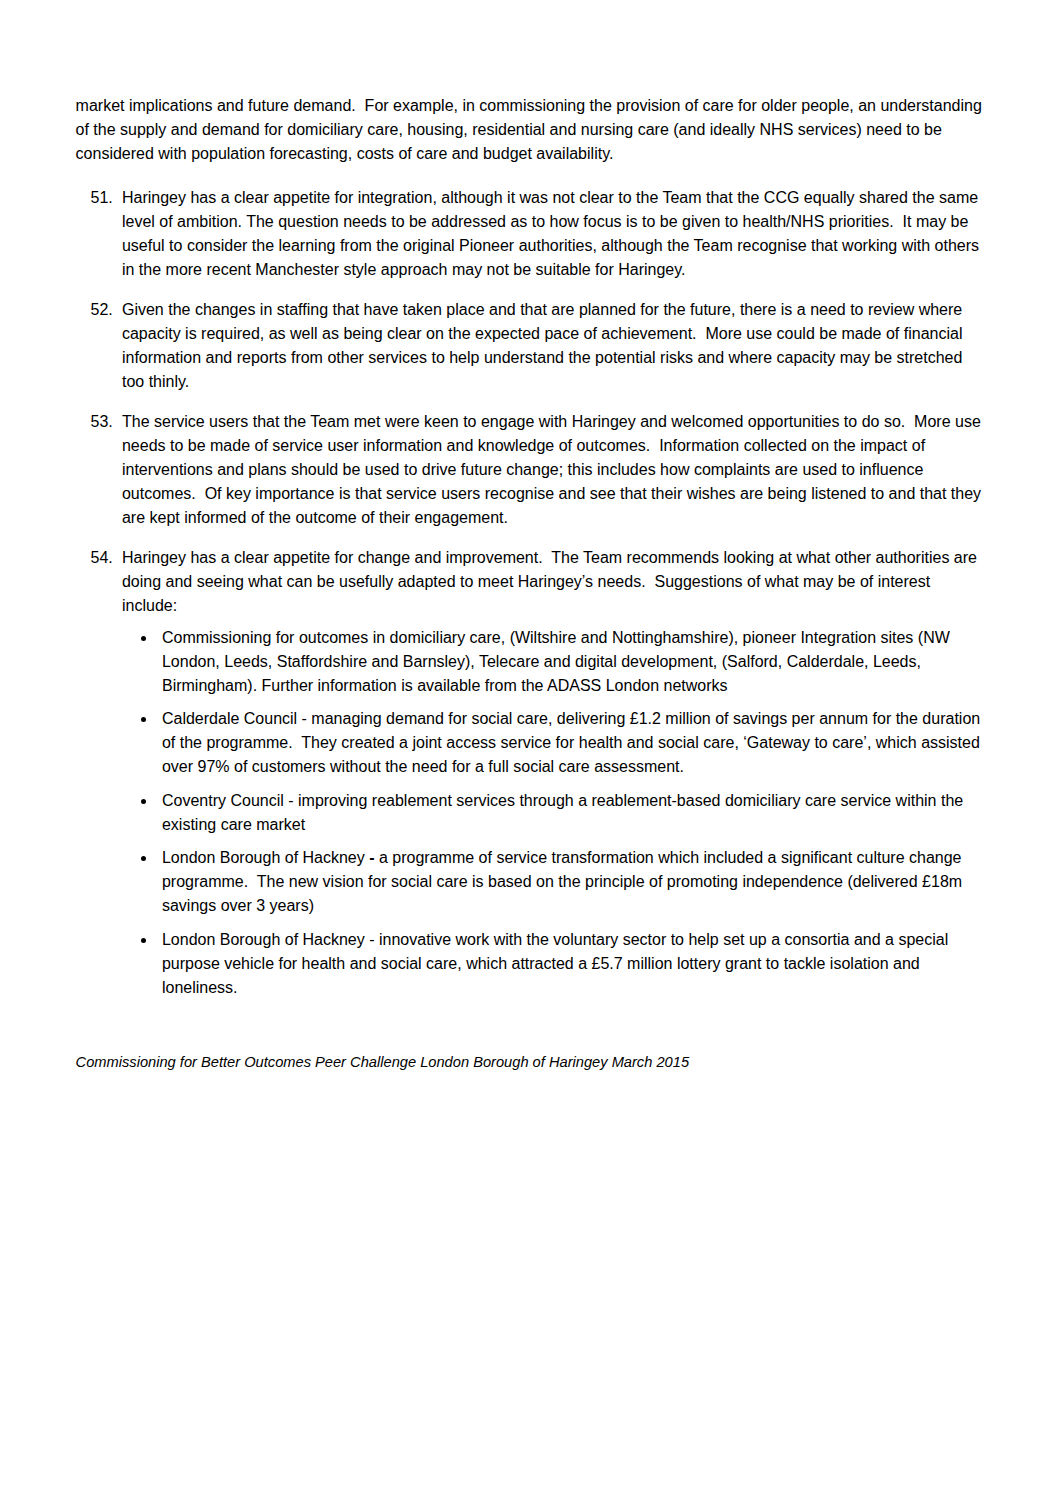market implications and future demand. For example, in commissioning the provision of care for older people, an understanding of the supply and demand for domiciliary care, housing, residential and nursing care (and ideally NHS services) need to be considered with population forecasting, costs of care and budget availability.
Haringey has a clear appetite for integration, although it was not clear to the Team that the CCG equally shared the same level of ambition. The question needs to be addressed as to how focus is to be given to health/NHS priorities. It may be useful to consider the learning from the original Pioneer authorities, although the Team recognise that working with others in the more recent Manchester style approach may not be suitable for Haringey.
Given the changes in staffing that have taken place and that are planned for the future, there is a need to review where capacity is required, as well as being clear on the expected pace of achievement. More use could be made of financial information and reports from other services to help understand the potential risks and where capacity may be stretched too thinly.
The service users that the Team met were keen to engage with Haringey and welcomed opportunities to do so. More use needs to be made of service user information and knowledge of outcomes. Information collected on the impact of interventions and plans should be used to drive future change; this includes how complaints are used to influence outcomes. Of key importance is that service users recognise and see that their wishes are being listened to and that they are kept informed of the outcome of their engagement.
Haringey has a clear appetite for change and improvement. The Team recommends looking at what other authorities are doing and seeing what can be usefully adapted to meet Haringey’s needs. Suggestions of what may be of interest include:
Commissioning for outcomes in domiciliary care, (Wiltshire and Nottinghamshire), pioneer Integration sites (NW London, Leeds, Staffordshire and Barnsley), Telecare and digital development, (Salford, Calderdale, Leeds, Birmingham). Further information is available from the ADASS London networks
Calderdale Council - managing demand for social care, delivering £1.2 million of savings per annum for the duration of the programme. They created a joint access service for health and social care, ‘Gateway to care’, which assisted over 97% of customers without the need for a full social care assessment.
Coventry Council - improving reablement services through a reablement-based domiciliary care service within the existing care market
London Borough of Hackney - a programme of service transformation which included a significant culture change programme. The new vision for social care is based on the principle of promoting independence (delivered £18m savings over 3 years)
London Borough of Hackney - innovative work with the voluntary sector to help set up a consortia and a special purpose vehicle for health and social care, which attracted a £5.7 million lottery grant to tackle isolation and loneliness.
Commissioning for Better Outcomes Peer Challenge London Borough of Haringey March 2015